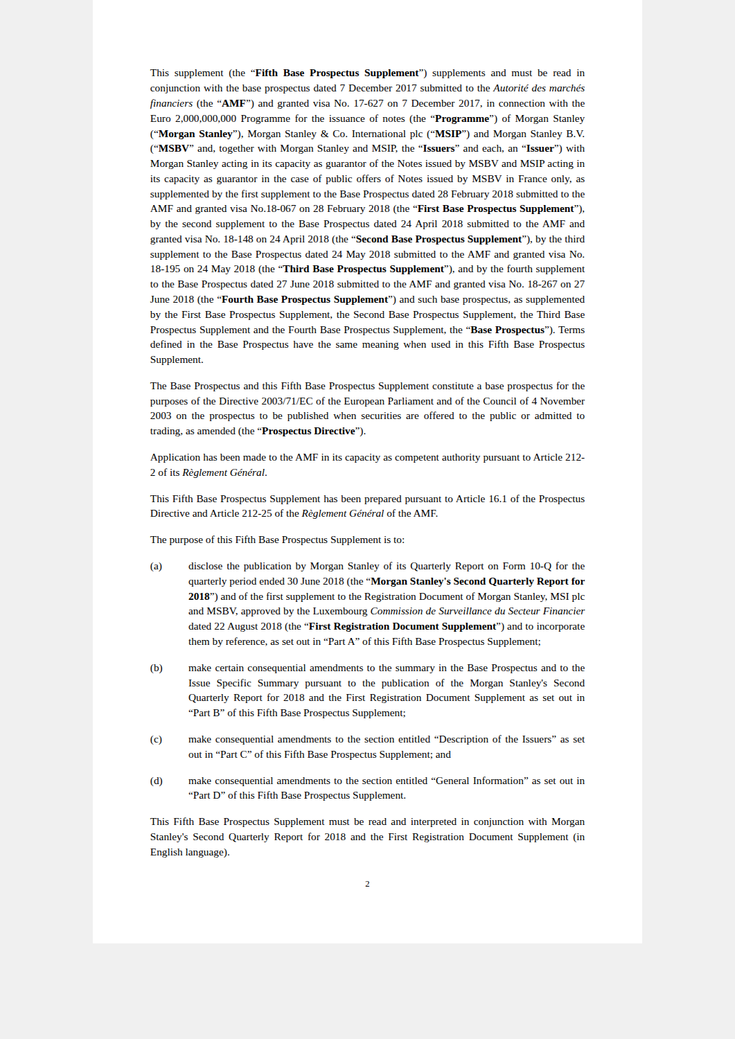This supplement (the “Fifth Base Prospectus Supplement”) supplements and must be read in conjunction with the base prospectus dated 7 December 2017 submitted to the Autorité des marchés financiers (the “AMF”) and granted visa No. 17-627 on 7 December 2017, in connection with the Euro 2,000,000,000 Programme for the issuance of notes (the “Programme”) of Morgan Stanley (“Morgan Stanley”), Morgan Stanley & Co. International plc (“MSIP”) and Morgan Stanley B.V. (“MSBV” and, together with Morgan Stanley and MSIP, the “Issuers” and each, an “Issuer”) with Morgan Stanley acting in its capacity as guarantor of the Notes issued by MSBV and MSIP acting in its capacity as guarantor in the case of public offers of Notes issued by MSBV in France only, as supplemented by the first supplement to the Base Prospectus dated 28 February 2018 submitted to the AMF and granted visa No.18-067 on 28 February 2018 (the “First Base Prospectus Supplement”), by the second supplement to the Base Prospectus dated 24 April 2018 submitted to the AMF and granted visa No. 18-148 on 24 April 2018 (the “Second Base Prospectus Supplement”), by the third supplement to the Base Prospectus dated 24 May 2018 submitted to the AMF and granted visa No. 18-195 on 24 May 2018 (the “Third Base Prospectus Supplement”), and by the fourth supplement to the Base Prospectus dated 27 June 2018 submitted to the AMF and granted visa No. 18-267 on 27 June 2018 (the “Fourth Base Prospectus Supplement”) and such base prospectus, as supplemented by the First Base Prospectus Supplement, the Second Base Prospectus Supplement, the Third Base Prospectus Supplement and the Fourth Base Prospectus Supplement, the “Base Prospectus”). Terms defined in the Base Prospectus have the same meaning when used in this Fifth Base Prospectus Supplement.
The Base Prospectus and this Fifth Base Prospectus Supplement constitute a base prospectus for the purposes of the Directive 2003/71/EC of the European Parliament and of the Council of 4 November 2003 on the prospectus to be published when securities are offered to the public or admitted to trading, as amended (the “Prospectus Directive”).
Application has been made to the AMF in its capacity as competent authority pursuant to Article 212-2 of its Règlement Général.
This Fifth Base Prospectus Supplement has been prepared pursuant to Article 16.1 of the Prospectus Directive and Article 212-25 of the Règlement Général of the AMF.
The purpose of this Fifth Base Prospectus Supplement is to:
(a) disclose the publication by Morgan Stanley of its Quarterly Report on Form 10-Q for the quarterly period ended 30 June 2018 (the “Morgan Stanley's Second Quarterly Report for 2018”) and of the first supplement to the Registration Document of Morgan Stanley, MSI plc and MSBV, approved by the Luxembourg Commission de Surveillance du Secteur Financier dated 22 August 2018 (the “First Registration Document Supplement”) and to incorporate them by reference, as set out in “Part A” of this Fifth Base Prospectus Supplement;
(b) make certain consequential amendments to the summary in the Base Prospectus and to the Issue Specific Summary pursuant to the publication of the Morgan Stanley's Second Quarterly Report for 2018 and the First Registration Document Supplement as set out in “Part B” of this Fifth Base Prospectus Supplement;
(c) make consequential amendments to the section entitled “Description of the Issuers” as set out in “Part C” of this Fifth Base Prospectus Supplement; and
(d) make consequential amendments to the section entitled “General Information” as set out in “Part D” of this Fifth Base Prospectus Supplement.
This Fifth Base Prospectus Supplement must be read and interpreted in conjunction with Morgan Stanley's Second Quarterly Report for 2018 and the First Registration Document Supplement (in English language).
2